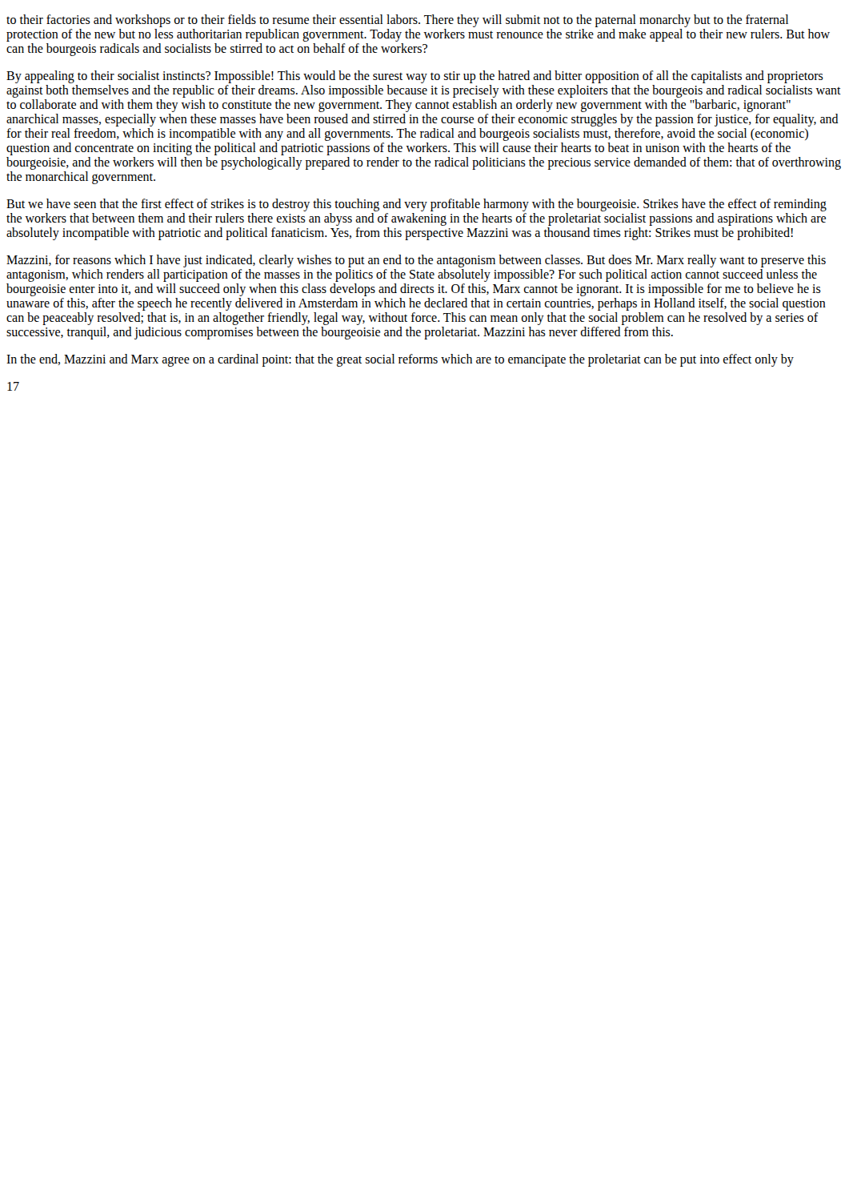to their factories and workshops or to their fields to resume their essential labors. There they will submit not to the paternal monarchy but to the fraternal protection of the new but no less authoritarian republican government. Today the workers must renounce the strike and make appeal to their new rulers. But how can the bourgeois radicals and socialists be stirred to act on behalf of the workers?
By appealing to their socialist instincts? Impossible! This would be the surest way to stir up the hatred and bitter opposition of all the capitalists and proprietors against both themselves and the republic of their dreams. Also impossible because it is precisely with these exploiters that the bourgeois and radical socialists want to collaborate and with them they wish to constitute the new government. They cannot establish an orderly new government with the "barbaric, ignorant" anarchical masses, especially when these masses have been roused and stirred in the course of their economic struggles by the passion for justice, for equality, and for their real freedom, which is incompatible with any and all governments. The radical and bourgeois socialists must, therefore, avoid the social (economic) question and concentrate on inciting the political and patriotic passions of the workers. This will cause their hearts to beat in unison with the hearts of the bourgeoisie, and the workers will then be psychologically prepared to render to the radical politicians the precious service demanded of them: that of overthrowing the monarchical government.
But we have seen that the first effect of strikes is to destroy this touching and very profitable harmony with the bourgeoisie. Strikes have the effect of reminding the workers that between them and their rulers there exists an abyss and of awakening in the hearts of the proletariat socialist passions and aspirations which are absolutely incompatible with patriotic and political fanaticism. Yes, from this perspective Mazzini was a thousand times right: Strikes must be prohibited!
Mazzini, for reasons which I have just indicated, clearly wishes to put an end to the antagonism between classes. But does Mr. Marx really want to preserve this antagonism, which renders all participation of the masses in the politics of the State absolutely impossible? For such political action cannot succeed unless the bourgeoisie enter into it, and will succeed only when this class develops and directs it. Of this, Marx cannot be ignorant. It is impossible for me to believe he is unaware of this, after the speech he recently delivered in Amsterdam in which he declared that in certain countries, perhaps in Holland itself, the social question can be peaceably resolved; that is, in an altogether friendly, legal way, without force. This can mean only that the social problem can he resolved by a series of successive, tranquil, and judicious compromises between the bourgeoisie and the proletariat. Mazzini has never differed from this.
In the end, Mazzini and Marx agree on a cardinal point: that the great social reforms which are to emancipate the proletariat can be put into effect only by
17